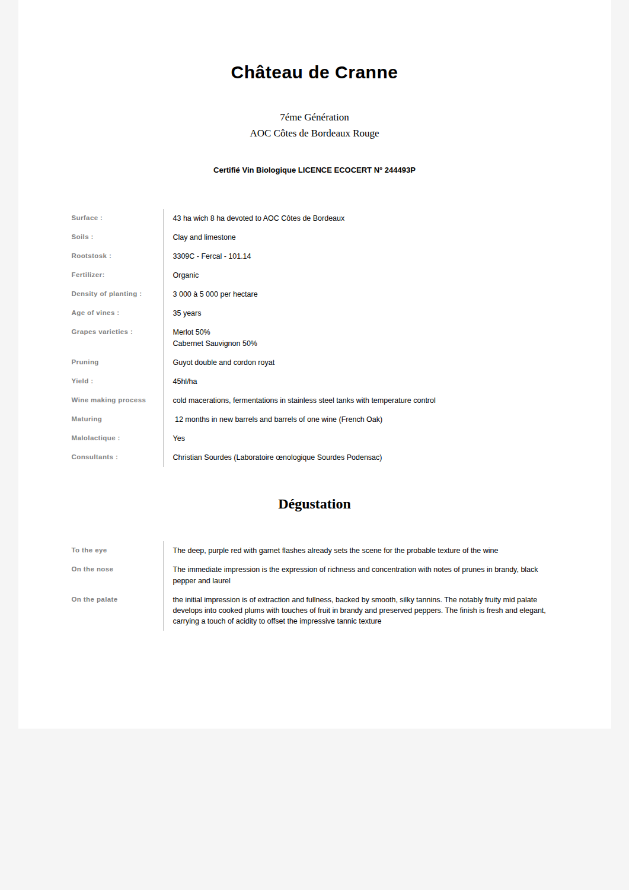Château de Cranne
7éme Génération
AOC Côtes de Bordeaux Rouge
Certifié Vin Biologique LICENCE ECOCERT N° 244493P
| Surface : | 43 ha wich 8 ha devoted to AOC Côtes de Bordeaux |
| Soils : | Clay and limestone |
| Rootstosk : | 3309C - Fercal - 101.14 |
| Fertilizer: | Organic |
| Density of planting : | 3 000 à 5 000 per hectare |
| Age of vines : | 35 years |
| Grapes varieties : | Merlot 50% Cabernet Sauvignon 50% |
| Pruning | Guyot double and cordon royat |
| Yield : | 45hl/ha |
| Wine making process | cold macerations, fermentations in stainless steel tanks with temperature control |
| Maturing | 12 months in new barrels and barrels of one wine (French Oak) |
| Malolactique : | Yes |
| Consultants : | Christian Sourdes (Laboratoire œnologique Sourdes Podensac) |
Dégustation
| To the eye | The deep, purple red with garnet flashes already sets the scene for the probable texture of the wine |
| On the nose | The immediate impression is the expression of richness and concentration with notes of prunes in brandy, black pepper and laurel |
| On the palate | the initial impression is of extraction and fullness, backed by smooth, silky tannins. The notably fruity mid palate develops into cooked plums with touches of fruit in brandy and preserved peppers. The finish is fresh and elegant, carrying a touch of acidity to offset the impressive tannic texture |